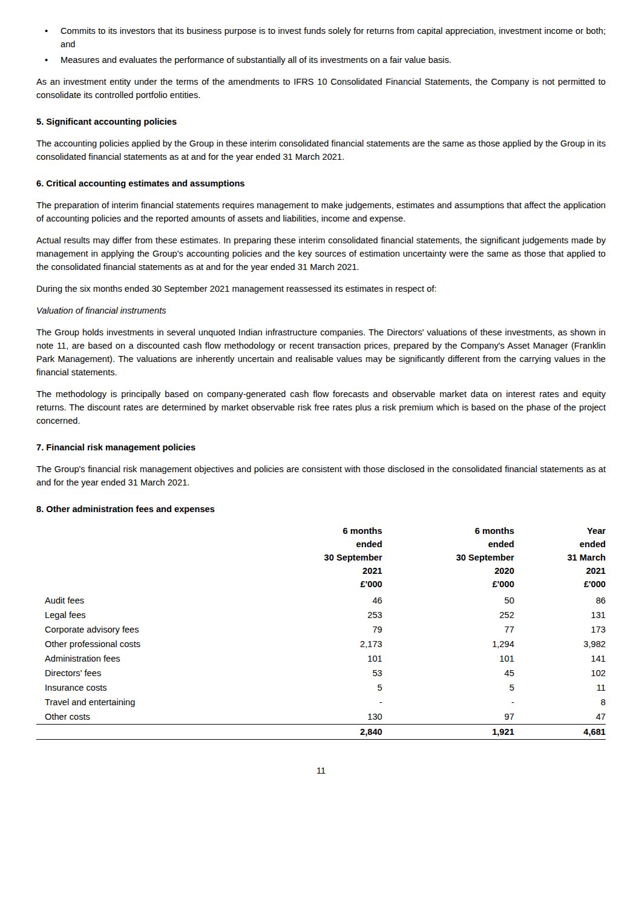Commits to its investors that its business purpose is to invest funds solely for returns from capital appreciation, investment income or both; and
Measures and evaluates the performance of substantially all of its investments on a fair value basis.
As an investment entity under the terms of the amendments to IFRS 10 Consolidated Financial Statements, the Company is not permitted to consolidate its controlled portfolio entities.
5. Significant accounting policies
The accounting policies applied by the Group in these interim consolidated financial statements are the same as those applied by the Group in its consolidated financial statements as at and for the year ended 31 March 2021.
6. Critical accounting estimates and assumptions
The preparation of interim financial statements requires management to make judgements, estimates and assumptions that affect the application of accounting policies and the reported amounts of assets and liabilities, income and expense.
Actual results may differ from these estimates. In preparing these interim consolidated financial statements, the significant judgements made by management in applying the Group's accounting policies and the key sources of estimation uncertainty were the same as those that applied to the consolidated financial statements as at and for the year ended 31 March 2021.
During the six months ended 30 September 2021 management reassessed its estimates in respect of:
Valuation of financial instruments
The Group holds investments in several unquoted Indian infrastructure companies. The Directors' valuations of these investments, as shown in note 11, are based on a discounted cash flow methodology or recent transaction prices, prepared by the Company's Asset Manager (Franklin Park Management). The valuations are inherently uncertain and realisable values may be significantly different from the carrying values in the financial statements.
The methodology is principally based on company-generated cash flow forecasts and observable market data on interest rates and equity returns. The discount rates are determined by market observable risk free rates plus a risk premium which is based on the phase of the project concerned.
7. Financial risk management policies
The Group's financial risk management objectives and policies are consistent with those disclosed in the consolidated financial statements as at and for the year ended 31 March 2021.
8. Other administration fees and expenses
| | 6 months ended 30 September 2021 £'000 | 6 months ended 30 September 2020 £'000 | Year ended 31 March 2021 £'000 |
| --- | --- | --- | --- |
| Audit fees | 46 | 50 | 86 |
| Legal fees | 253 | 252 | 131 |
| Corporate advisory fees | 79 | 77 | 173 |
| Other professional costs | 2,173 | 1,294 | 3,982 |
| Administration fees | 101 | 101 | 141 |
| Directors' fees | 53 | 45 | 102 |
| Insurance costs | 5 | 5 | 11 |
| Travel and entertaining | - | - | 8 |
| Other costs | 130 | 97 | 47 |
| | 2,840 | 1,921 | 4,681 |
11